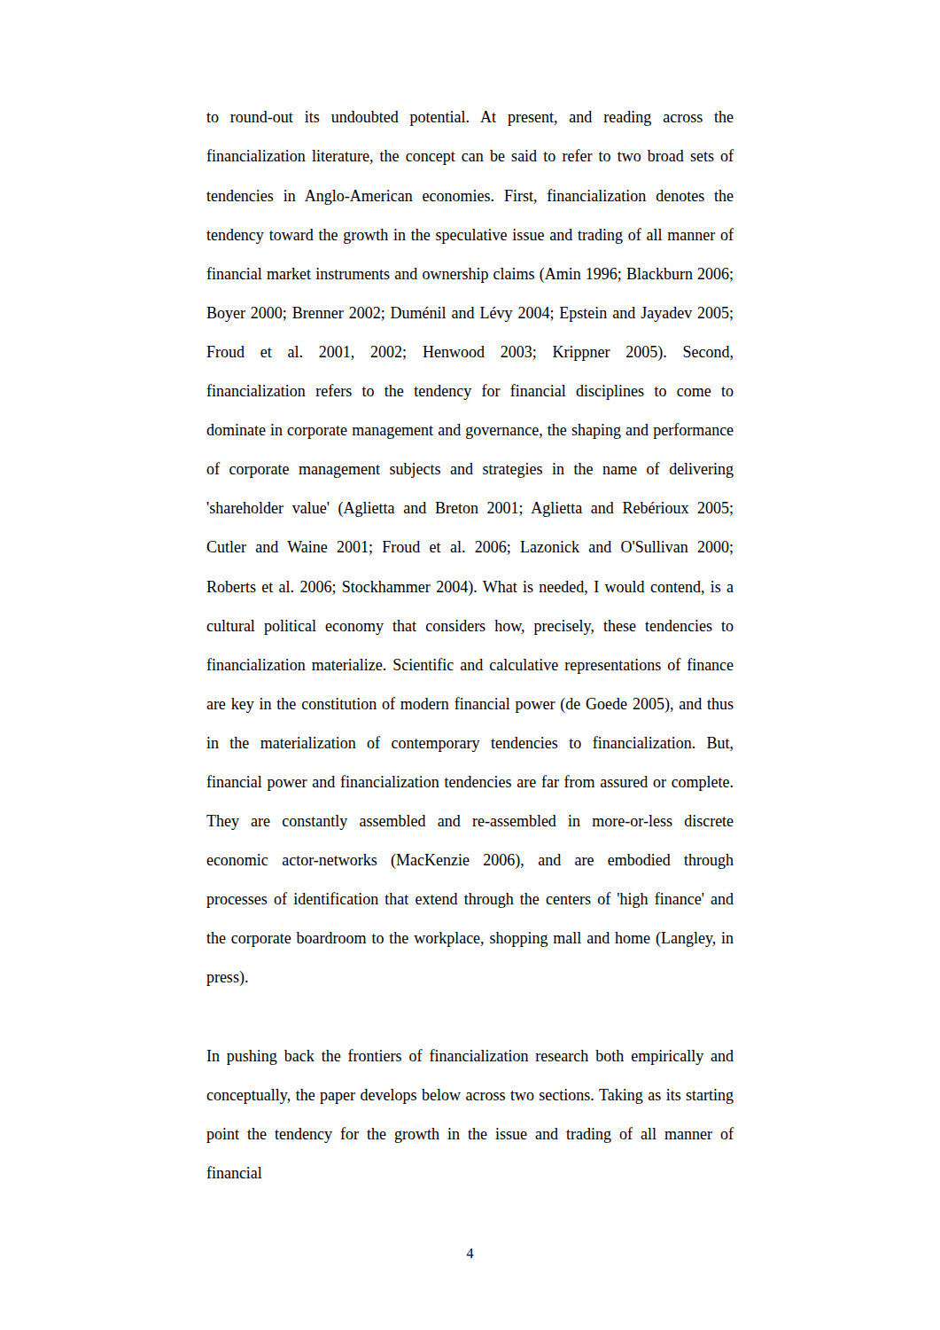to round-out its undoubted potential. At present, and reading across the financialization literature, the concept can be said to refer to two broad sets of tendencies in Anglo-American economies. First, financialization denotes the tendency toward the growth in the speculative issue and trading of all manner of financial market instruments and ownership claims (Amin 1996; Blackburn 2006; Boyer 2000; Brenner 2002; Duménil and Lévy 2004; Epstein and Jayadev 2005; Froud et al. 2001, 2002; Henwood 2003; Krippner 2005). Second, financialization refers to the tendency for financial disciplines to come to dominate in corporate management and governance, the shaping and performance of corporate management subjects and strategies in the name of delivering 'shareholder value' (Aglietta and Breton 2001; Aglietta and Rebérioux 2005; Cutler and Waine 2001; Froud et al. 2006; Lazonick and O'Sullivan 2000; Roberts et al. 2006; Stockhammer 2004). What is needed, I would contend, is a cultural political economy that considers how, precisely, these tendencies to financialization materialize. Scientific and calculative representations of finance are key in the constitution of modern financial power (de Goede 2005), and thus in the materialization of contemporary tendencies to financialization. But, financial power and financialization tendencies are far from assured or complete. They are constantly assembled and re-assembled in more-or-less discrete economic actor-networks (MacKenzie 2006), and are embodied through processes of identification that extend through the centers of 'high finance' and the corporate boardroom to the workplace, shopping mall and home (Langley, in press).
In pushing back the frontiers of financialization research both empirically and conceptually, the paper develops below across two sections. Taking as its starting point the tendency for the growth in the issue and trading of all manner of financial
4